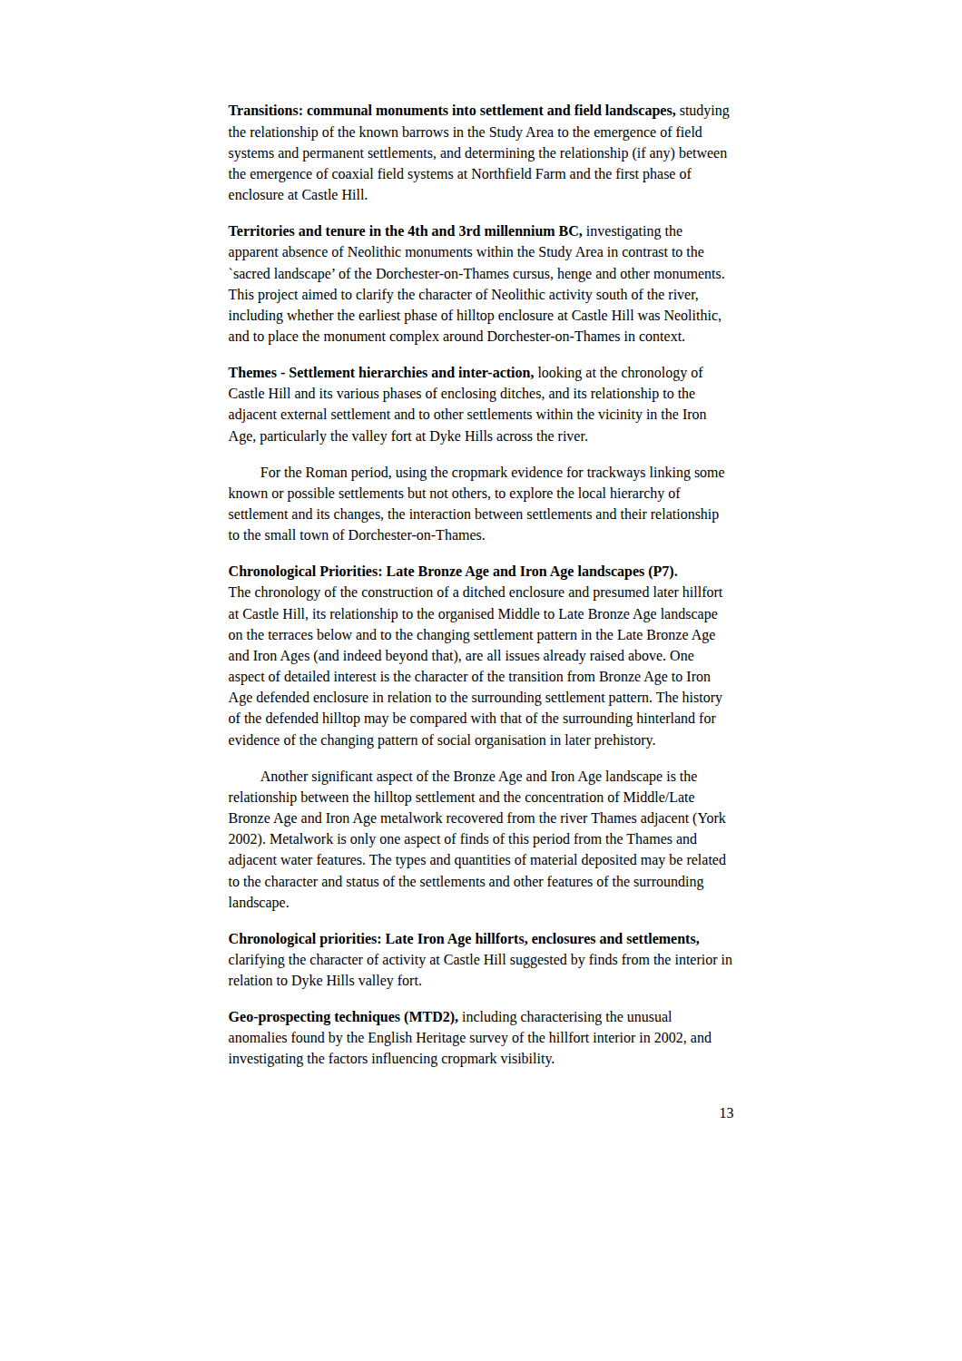Transitions: communal monuments into settlement and field landscapes, studying the relationship of the known barrows in the Study Area to the emergence of field systems and permanent settlements, and determining the relationship (if any) between the emergence of coaxial field systems at Northfield Farm and the first phase of enclosure at Castle Hill.
Territories and tenure in the 4th and 3rd millennium BC, investigating the apparent absence of Neolithic monuments within the Study Area in contrast to the `sacred landscape’ of the Dorchester-on-Thames cursus, henge and other monuments. This project aimed to clarify the character of Neolithic activity south of the river, including whether the earliest phase of hilltop enclosure at Castle Hill was Neolithic, and to place the monument complex around Dorchester-on-Thames in context.
Themes - Settlement hierarchies and inter-action, looking at the chronology of Castle Hill and its various phases of enclosing ditches, and its relationship to the adjacent external settlement and to other settlements within the vicinity in the Iron Age, particularly the valley fort at Dyke Hills across the river.
For the Roman period, using the cropmark evidence for trackways linking some known or possible settlements but not others, to explore the local hierarchy of settlement and its changes, the interaction between settlements and their relationship to the small town of Dorchester-on-Thames.
Chronological Priorities: Late Bronze Age and Iron Age landscapes (P7).
The chronology of the construction of a ditched enclosure and presumed later hillfort at Castle Hill, its relationship to the organised Middle to Late Bronze Age landscape on the terraces below and to the changing settlement pattern in the Late Bronze Age and Iron Ages (and indeed beyond that), are all issues already raised above. One aspect of detailed interest is the character of the transition from Bronze Age to Iron Age defended enclosure in relation to the surrounding settlement pattern. The history of the defended hilltop may be compared with that of the surrounding hinterland for evidence of the changing pattern of social organisation in later prehistory.
Another significant aspect of the Bronze Age and Iron Age landscape is the relationship between the hilltop settlement and the concentration of Middle/Late Bronze Age and Iron Age metalwork recovered from the river Thames adjacent (York 2002). Metalwork is only one aspect of finds of this period from the Thames and adjacent water features. The types and quantities of material deposited may be related to the character and status of the settlements and other features of the surrounding landscape.
Chronological priorities: Late Iron Age hillforts, enclosures and settlements, clarifying the character of activity at Castle Hill suggested by finds from the interior in relation to Dyke Hills valley fort.
Geo-prospecting techniques (MTD2), including characterising the unusual anomalies found by the English Heritage survey of the hillfort interior in 2002, and investigating the factors influencing cropmark visibility.
13